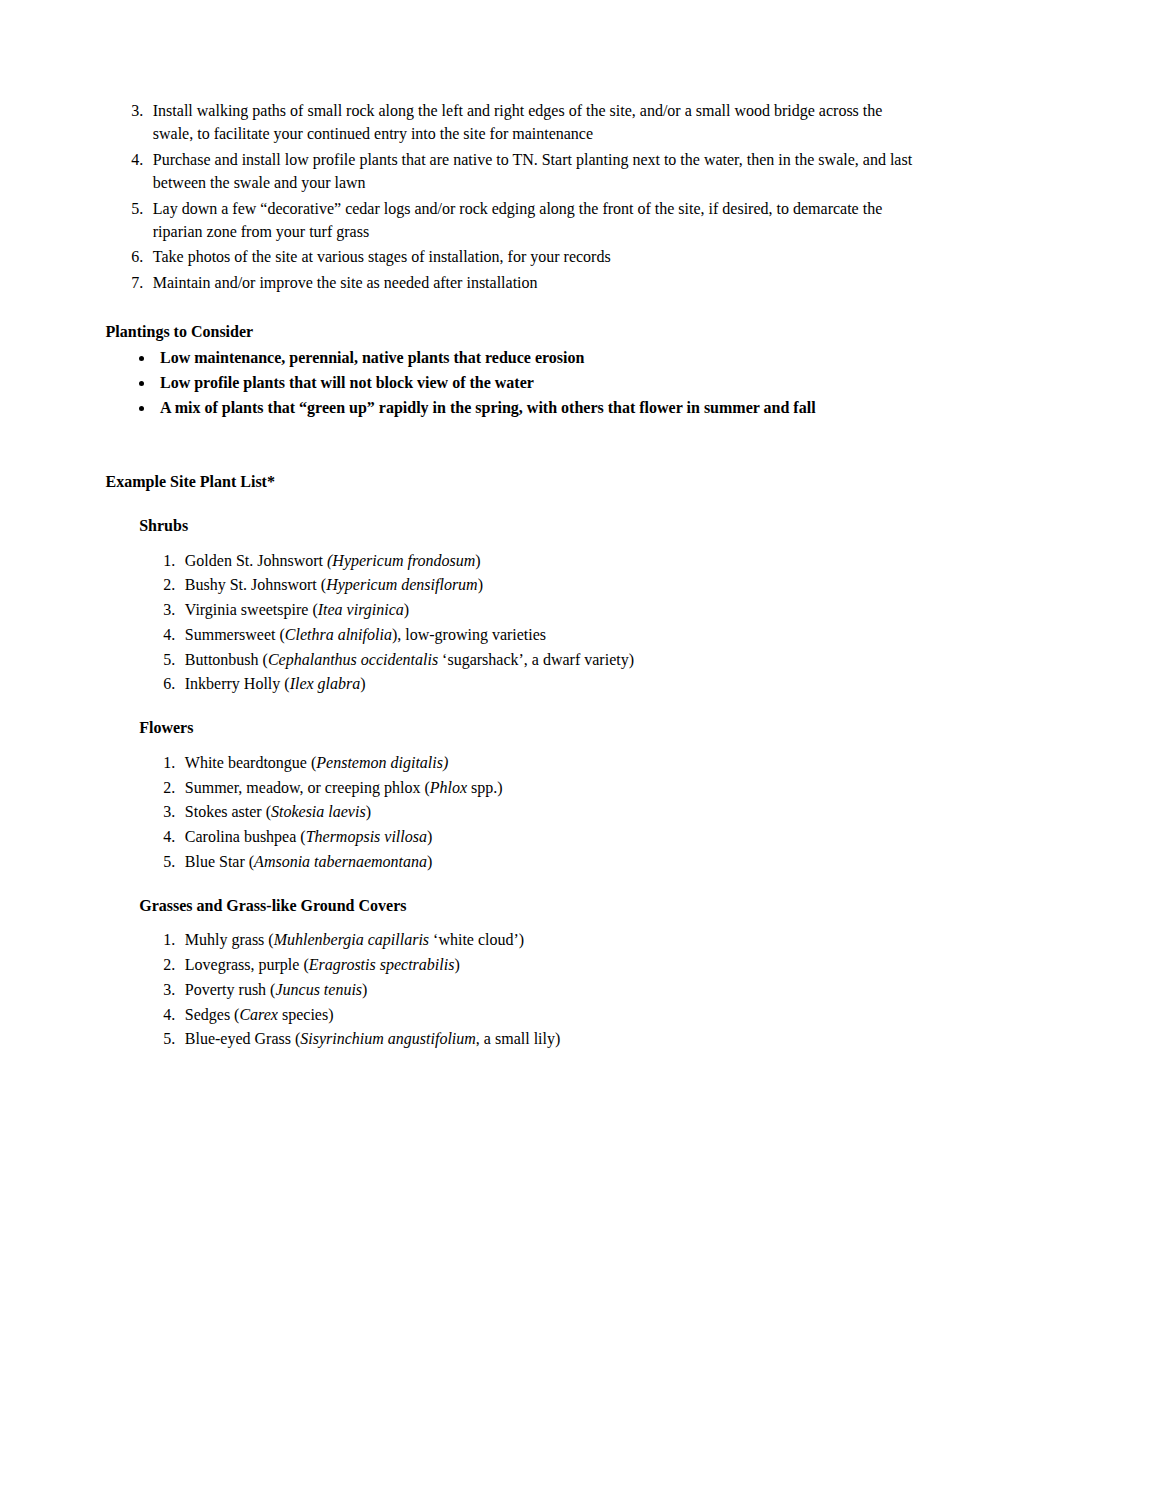Install walking paths of small rock along the left and right edges of the site, and/or a small wood bridge across the swale, to facilitate your continued entry into the site for maintenance
Purchase and install low profile plants that are native to TN. Start planting next to the water, then in the swale, and last between the swale and your lawn
Lay down a few “decorative” cedar logs and/or rock edging along the front of the site, if desired, to demarcate the riparian zone from your turf grass
Take photos of the site at various stages of installation, for your records
Maintain and/or improve the site as needed after installation
Plantings to Consider
Low maintenance, perennial, native plants that reduce erosion
Low profile plants that will not block view of the water
A mix of plants that “green up” rapidly in the spring, with others that flower in summer and fall
Example Site Plant List*
Shrubs
Golden St. Johnswort (Hypericum frondosum)
Bushy St. Johnswort (Hypericum densiflorum)
Virginia sweetspire (Itea virginica)
Summersweet (Clethra alnifolia), low-growing varieties
Buttonbush (Cephalanthus occidentalis ‘sugarshack’, a dwarf variety)
Inkberry Holly (Ilex glabra)
Flowers
White beardtongue (Penstemon digitalis)
Summer, meadow, or creeping phlox (Phlox spp.)
Stokes aster (Stokesia laevis)
Carolina bushpea (Thermopsis villosa)
Blue Star (Amsonia tabernaemontana)
Grasses and Grass-like Ground Covers
Muhly grass (Muhlenbergia capillaris ‘white cloud’)
Lovegrass, purple (Eragrostis spectrabilis)
Poverty rush (Juncus tenuis)
Sedges (Carex species)
Blue-eyed Grass (Sisyrinchium angustifolium, a small lily)